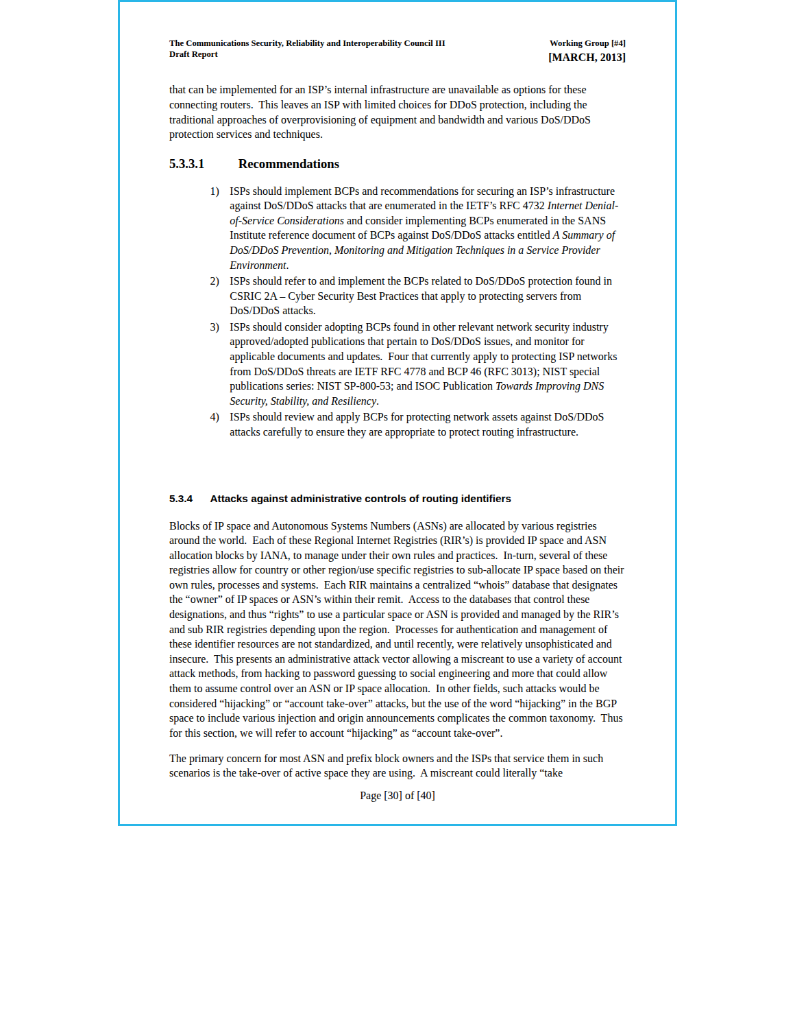The Communications Security, Reliability and Interoperability Council III
Draft Report
Working Group [#4] [MARCH, 2013]
that can be implemented for an ISP’s internal infrastructure are unavailable as options for these connecting routers. This leaves an ISP with limited choices for DDoS protection, including the traditional approaches of overprovisioning of equipment and bandwidth and various DoS/DDoS protection services and techniques.
5.3.3.1 Recommendations
ISPs should implement BCPs and recommendations for securing an ISP’s infrastructure against DoS/DDoS attacks that are enumerated in the IETF’s RFC 4732 Internet Denial-of-Service Considerations and consider implementing BCPs enumerated in the SANS Institute reference document of BCPs against DoS/DDoS attacks entitled A Summary of DoS/DDoS Prevention, Monitoring and Mitigation Techniques in a Service Provider Environment.
ISPs should refer to and implement the BCPs related to DoS/DDoS protection found in CSRIC 2A – Cyber Security Best Practices that apply to protecting servers from DoS/DDoS attacks.
ISPs should consider adopting BCPs found in other relevant network security industry approved/adopted publications that pertain to DoS/DDoS issues, and monitor for applicable documents and updates. Four that currently apply to protecting ISP networks from DoS/DDoS threats are IETF RFC 4778 and BCP 46 (RFC 3013); NIST special publications series: NIST SP-800-53; and ISOC Publication Towards Improving DNS Security, Stability, and Resiliency.
ISPs should review and apply BCPs for protecting network assets against DoS/DDoS attacks carefully to ensure they are appropriate to protect routing infrastructure.
5.3.4 Attacks against administrative controls of routing identifiers
Blocks of IP space and Autonomous Systems Numbers (ASNs) are allocated by various registries around the world. Each of these Regional Internet Registries (RIR’s) is provided IP space and ASN allocation blocks by IANA, to manage under their own rules and practices. In-turn, several of these registries allow for country or other region/use specific registries to sub-allocate IP space based on their own rules, processes and systems. Each RIR maintains a centralized “whois” database that designates the “owner” of IP spaces or ASN’s within their remit. Access to the databases that control these designations, and thus “rights” to use a particular space or ASN is provided and managed by the RIR’s and sub RIR registries depending upon the region. Processes for authentication and management of these identifier resources are not standardized, and until recently, were relatively unsophisticated and insecure. This presents an administrative attack vector allowing a miscreant to use a variety of account attack methods, from hacking to password guessing to social engineering and more that could allow them to assume control over an ASN or IP space allocation. In other fields, such attacks would be considered “hijacking” or “account take-over” attacks, but the use of the word “hijacking” in the BGP space to include various injection and origin announcements complicates the common taxonomy. Thus for this section, we will refer to account “hijacking” as “account take-over”.
The primary concern for most ASN and prefix block owners and the ISPs that service them in such scenarios is the take-over of active space they are using. A miscreant could literally “take
Page [30] of [40]